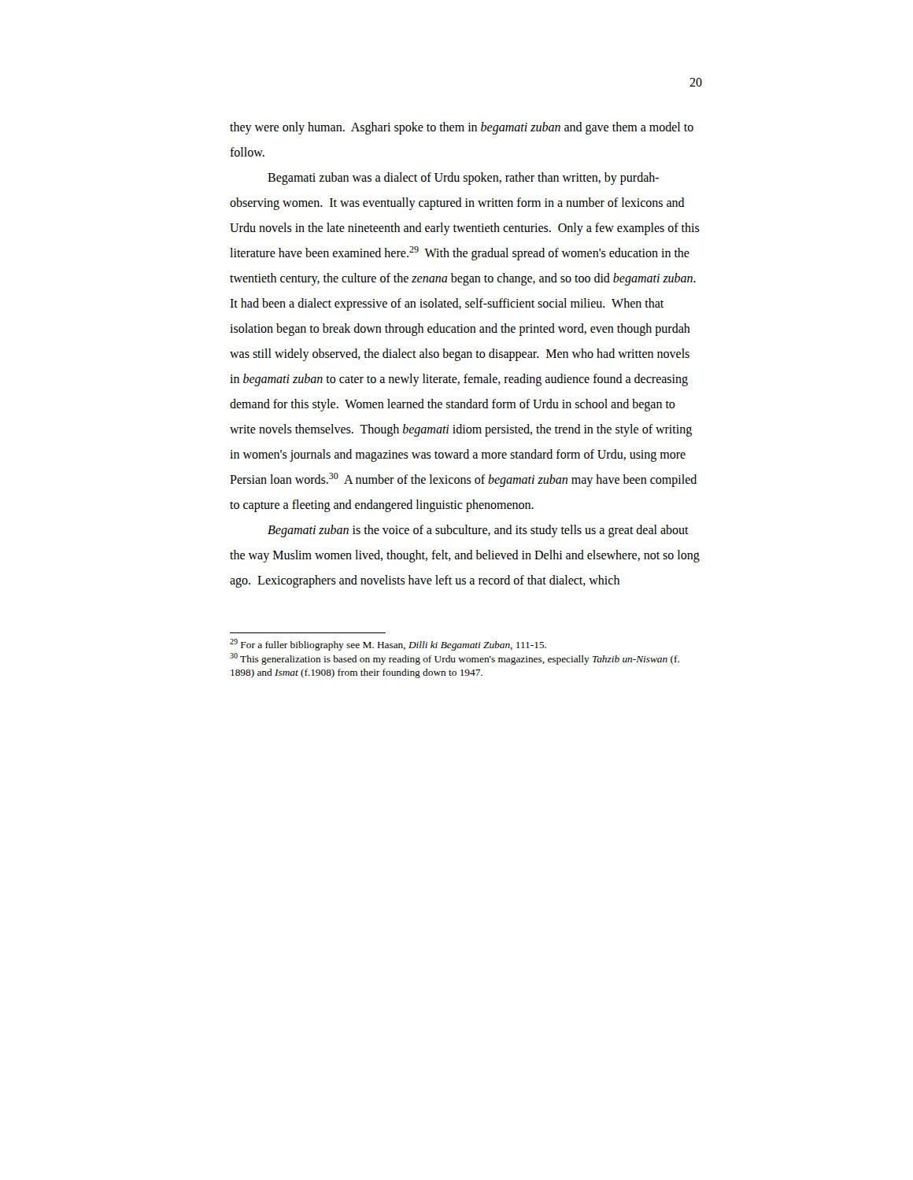20
they were only human. Asghari spoke to them in begamati zuban and gave them a model to follow.
Begamati zuban was a dialect of Urdu spoken, rather than written, by purdah-observing women. It was eventually captured in written form in a number of lexicons and Urdu novels in the late nineteenth and early twentieth centuries. Only a few examples of this literature have been examined here.29 With the gradual spread of women's education in the twentieth century, the culture of the zenana began to change, and so too did begamati zuban. It had been a dialect expressive of an isolated, self-sufficient social milieu. When that isolation began to break down through education and the printed word, even though purdah was still widely observed, the dialect also began to disappear. Men who had written novels in begamati zuban to cater to a newly literate, female, reading audience found a decreasing demand for this style. Women learned the standard form of Urdu in school and began to write novels themselves. Though begamati idiom persisted, the trend in the style of writing in women's journals and magazines was toward a more standard form of Urdu, using more Persian loan words.30 A number of the lexicons of begamati zuban may have been compiled to capture a fleeting and endangered linguistic phenomenon.
Begamati zuban is the voice of a subculture, and its study tells us a great deal about the way Muslim women lived, thought, felt, and believed in Delhi and elsewhere, not so long ago. Lexicographers and novelists have left us a record of that dialect, which
29 For a fuller bibliography see M. Hasan, Dilli ki Begamati Zuban, 111-15.
30 This generalization is based on my reading of Urdu women's magazines, especially Tahzib un-Niswan (f. 1898) and Ismat (f.1908) from their founding down to 1947.